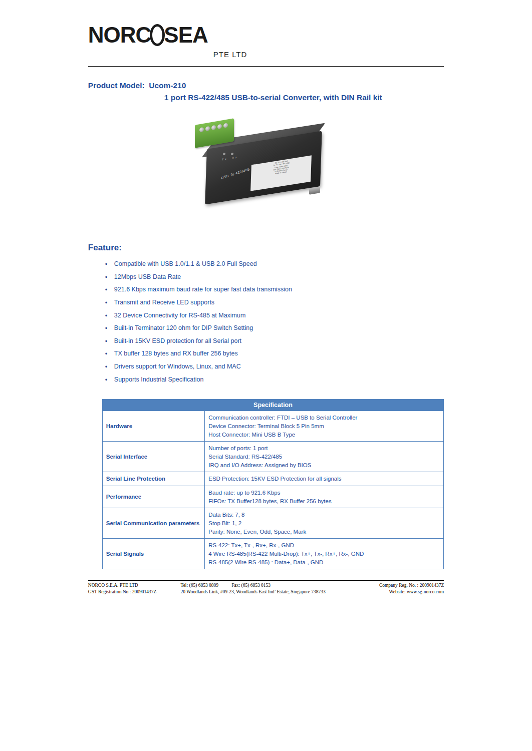NORC SEA PTE LTD
Product Model: Ucom-210 1 port RS-422/485 USB-to-serial Converter, with DIN Rail kit
Tx Rx
USB To 422/485
RS-422 / RS-485
Tx+ Tx- Rx+ Rx- GND
Data+ Data- GND
DIP SW: 120Ω Term
FTDI USB Serial
Made in Taiwan
Feature:
Compatible with USB 1.0/1.1 & USB 2.0 Full Speed
12Mbps USB Data Rate
921.6 Kbps maximum baud rate for super fast data transmission
Transmit and Receive LED supports
32 Device Connectivity for RS-485 at Maximum
Built-in Terminator 120 ohm for DIP Switch Setting
Built-in 15KV ESD protection for all Serial port
TX buffer 128 bytes and RX buffer 256 bytes
Drivers support for Windows, Linux, and MAC
Supports Industrial Specification
| Specification |
| --- |
| Hardware | Communication controller: FTDI – USB to Serial Controller Device Connector: Terminal Block 5 Pin 5mm Host Connector: Mini USB B Type |
| Serial Interface | Number of ports: 1 port Serial Standard: RS-422/485 IRQ and I/O Address: Assigned by BIOS |
| Serial Line Protection | ESD Protection: 15KV ESD Protection for all signals |
| Performance | Baud rate: up to 921.6 Kbps FIFOs: TX Buffer128 bytes, RX Buffer 256 bytes |
| Serial Communication parameters | Data Bits: 7, 8 Stop Bit: 1, 2 Parity: None, Even, Odd, Space, Mark |
| Serial Signals | RS-422: Tx+, Tx-, Rx+, Rx-, GND 4 Wire RS-485(RS-422 Multi-Drop): Tx+, Tx-, Rx+, Rx-, GND RS-485(2 Wire RS-485) : Data+, Data-, GND |
| NORCO S.E.A. PTE LTD | Tel: (65) 6853 0809 Fax: (65) 6853 0153 | Company Reg. No. : 200901437Z |
| GST Registration No.: 200901437Z | 20 Woodlands Link, #09-23, Woodlands East Ind’ Estate, Singapore 738733 | Website: www.sg-norco.com |